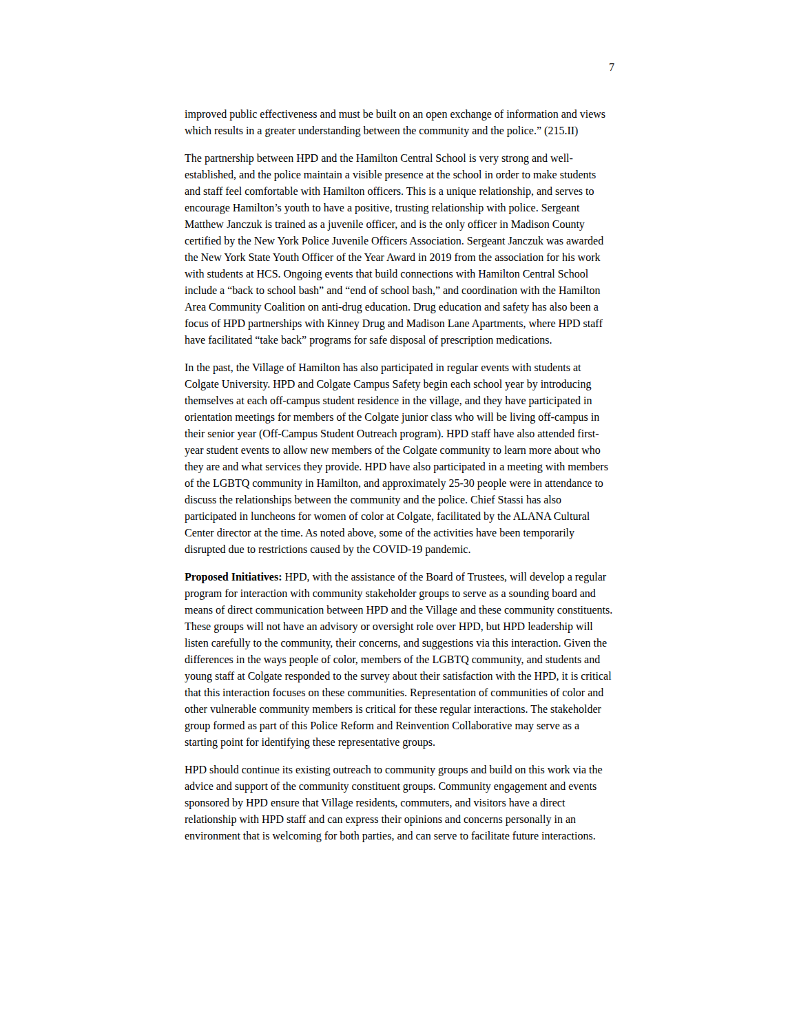7
improved public effectiveness and must be built on an open exchange of information and views which results in a greater understanding between the community and the police.” (215.II)
The partnership between HPD and the Hamilton Central School is very strong and well-established, and the police maintain a visible presence at the school in order to make students and staff feel comfortable with Hamilton officers. This is a unique relationship, and serves to encourage Hamilton’s youth to have a positive, trusting relationship with police. Sergeant Matthew Janczuk is trained as a juvenile officer, and is the only officer in Madison County certified by the New York Police Juvenile Officers Association. Sergeant Janczuk was awarded the New York State Youth Officer of the Year Award in 2019 from the association for his work with students at HCS. Ongoing events that build connections with Hamilton Central School include a “back to school bash” and “end of school bash,” and coordination with the Hamilton Area Community Coalition on anti-drug education. Drug education and safety has also been a focus of HPD partnerships with Kinney Drug and Madison Lane Apartments, where HPD staff have facilitated “take back” programs for safe disposal of prescription medications.
In the past, the Village of Hamilton has also participated in regular events with students at Colgate University. HPD and Colgate Campus Safety begin each school year by introducing themselves at each off-campus student residence in the village, and they have participated in orientation meetings for members of the Colgate junior class who will be living off-campus in their senior year (Off-Campus Student Outreach program). HPD staff have also attended first-year student events to allow new members of the Colgate community to learn more about who they are and what services they provide. HPD have also participated in a meeting with members of the LGBTQ community in Hamilton, and approximately 25-30 people were in attendance to discuss the relationships between the community and the police. Chief Stassi has also participated in luncheons for women of color at Colgate, facilitated by the ALANA Cultural Center director at the time. As noted above, some of the activities have been temporarily disrupted due to restrictions caused by the COVID-19 pandemic.
Proposed Initiatives: HPD, with the assistance of the Board of Trustees, will develop a regular program for interaction with community stakeholder groups to serve as a sounding board and means of direct communication between HPD and the Village and these community constituents. These groups will not have an advisory or oversight role over HPD, but HPD leadership will listen carefully to the community, their concerns, and suggestions via this interaction. Given the differences in the ways people of color, members of the LGBTQ community, and students and young staff at Colgate responded to the survey about their satisfaction with the HPD, it is critical that this interaction focuses on these communities. Representation of communities of color and other vulnerable community members is critical for these regular interactions. The stakeholder group formed as part of this Police Reform and Reinvention Collaborative may serve as a starting point for identifying these representative groups.
HPD should continue its existing outreach to community groups and build on this work via the advice and support of the community constituent groups. Community engagement and events sponsored by HPD ensure that Village residents, commuters, and visitors have a direct relationship with HPD staff and can express their opinions and concerns personally in an environment that is welcoming for both parties, and can serve to facilitate future interactions.